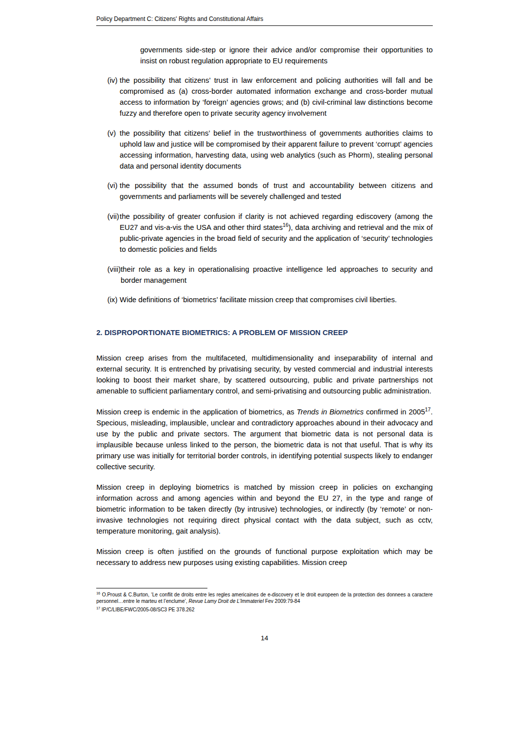Policy Department C: Citizens' Rights and Constitutional Affairs
governments side-step or ignore their advice and/or compromise their opportunities to insist on robust regulation appropriate to EU requirements
(iv)
the possibility that citizens’ trust in law enforcement and policing authorities will fall and be compromised as (a) cross-border automated information exchange and cross-border mutual access to information by ‘foreign’ agencies grows; and (b) civil-criminal law distinctions become fuzzy and therefore open to private security agency involvement
(v)
the possibility that citizens’ belief in the trustworthiness of governments authorities claims to uphold law and justice will be compromised by their apparent failure to prevent ‘corrupt’ agencies accessing information, harvesting data, using web analytics (such as Phorm), stealing personal data and personal identity documents
(vi)
the possibility that the assumed bonds of trust and accountability between citizens and governments and parliaments will be severely challenged and tested
(vii)
the possibility of greater confusion if clarity is not achieved regarding ediscovery (among the EU27 and vis-a-vis the USA and other third states16), data archiving and retrieval and the mix of public-private agencies in the broad field of security and the application of ‘security’ technologies to domestic policies and fields
(viii)
their role as a key in operationalising proactive intelligence led approaches to security and border management
(ix)
Wide definitions of ‘biometrics’ facilitate mission creep that compromises civil liberties.
2. DISPROPORTIONATE BIOMETRICS: A PROBLEM OF MISSION CREEP
Mission creep arises from the multifaceted, multidimensionality and inseparability of internal and external security. It is entrenched by privatising security, by vested commercial and industrial interests looking to boost their market share, by scattered outsourcing, public and private partnerships not amenable to sufficient parliamentary control, and semi-privatising and outsourcing public administration.
Mission creep is endemic in the application of biometrics, as Trends in Biometrics confirmed in 200517. Specious, misleading, implausible, unclear and contradictory approaches abound in their advocacy and use by the public and private sectors. The argument that biometric data is not personal data is implausible because unless linked to the person, the biometric data is not that useful. That is why its primary use was initially for territorial border controls, in identifying potential suspects likely to endanger collective security.
Mission creep in deploying biometrics is matched by mission creep in policies on exchanging information across and among agencies within and beyond the EU 27, in the type and range of biometric information to be taken directly (by intrusive) technologies, or indirectly (by ‘remote’ or non-invasive technologies not requiring direct physical contact with the data subject, such as cctv, temperature monitoring, gait analysis).
Mission creep is often justified on the grounds of functional purpose exploitation which may be necessary to address new purposes using existing capabilities. Mission creep
16 O.Proust & C.Burton, ‘Le conflit de droits entre les regles americaines de e-discovery et le droit europeen de la protection des donnees a caractere personnel…entre le marteu et l’enclume’, Revue Lamy Droit de L’Immateriel Fev 2009:79-84
17 IP/C/LIBE/FWC/2005-08/SC3 PE 378.262
14